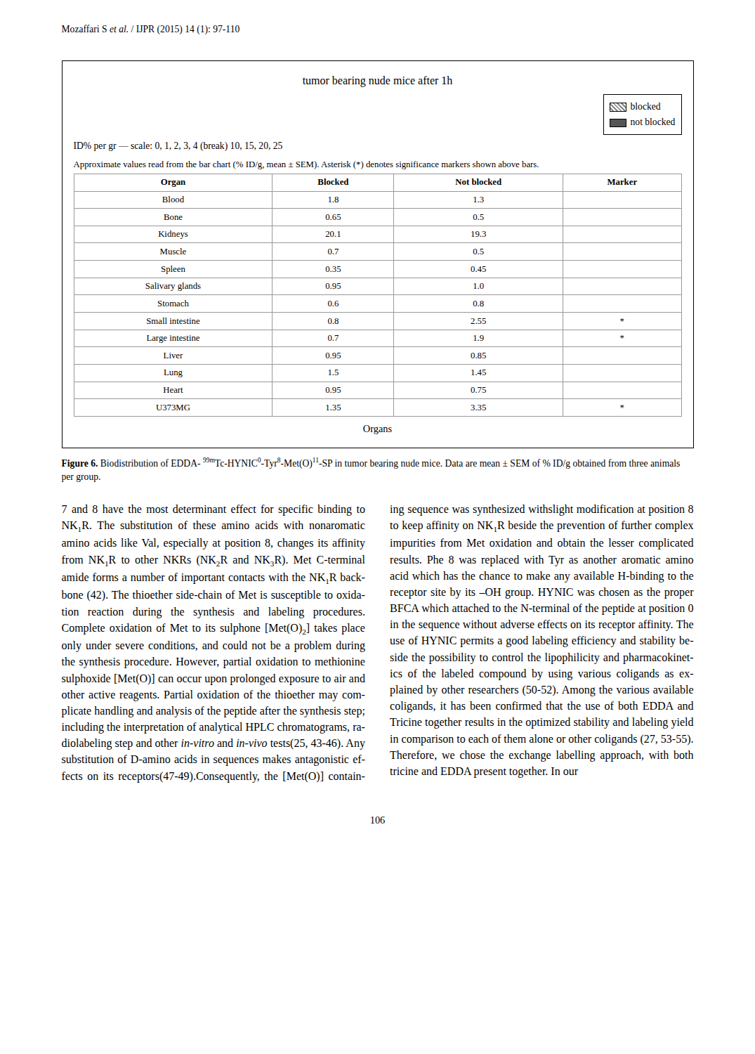Mozaffari S et al. / IJPR (2015) 14 (1): 97-110
tumor bearing nude mice after 1h
blocked
not blocked
ID% per gr — scale: 0, 1, 2, 3, 4 (break) 10, 15, 20, 25
Approximate values read from the bar chart (% ID/g, mean ± SEM). Asterisk (*) denotes significance markers shown above bars.
| Organ | Blocked | Not blocked | Marker |
| --- | --- | --- | --- |
| Blood | 1.8 | 1.3 | |
| Bone | 0.65 | 0.5 | |
| Kidneys | 20.1 | 19.3 | |
| Muscle | 0.7 | 0.5 | |
| Spleen | 0.35 | 0.45 | |
| Salivary glands | 0.95 | 1.0 | |
| Stomach | 0.6 | 0.8 | |
| Small intestine | 0.8 | 2.55 | * |
| Large intestine | 0.7 | 1.9 | * |
| Liver | 0.95 | 0.85 | |
| Lung | 1.5 | 1.45 | |
| Heart | 0.95 | 0.75 | |
| U373MG | 1.35 | 3.35 | * |
Organs
Figure 6. Biodistribution of EDDA- 99mTc-HYNIC0-Tyr8-Met(O)11-SP in tumor bearing nude mice. Data are mean ± SEM of % ID/g obtained from three animals per group.
7 and 8 have the most determinant effect for specific binding to NK1R. The substitution of these amino acids with nonaromatic amino acids like Val, especially at position 8, changes its affinity from NK1R to other NKRs (NK2R and NK3R). Met C-terminal amide forms a number of important contacts with the NK1R backbone (42). The thioether side-chain of Met is susceptible to oxidation reaction during the synthesis and labeling procedures. Complete oxidation of Met to its sulphone [Met(O)2] takes place only under severe conditions, and could not be a problem during the synthesis procedure. However, partial oxidation to methionine sulphoxide [Met(O)] can occur upon prolonged exposure to air and other active reagents. Partial oxidation of the thioether may complicate handling and analysis of the peptide after the synthesis step; including the interpretation of analytical HPLC chromatograms, radiolabeling step and other in-vitro and in-vivo tests(25, 43-46). Any substitution of D-amino acids in sequences makes antagonistic effects on its receptors(47-49).Consequently, the [Met(O)] containing sequence was synthesized withslight modification at position 8 to keep affinity on NK1R beside the prevention of further complex impurities from Met oxidation and obtain the lesser complicated results. Phe 8 was replaced with Tyr as another aromatic amino acid which has the chance to make any available H-binding to the receptor site by its –OH group. HYNIC was chosen as the proper BFCA which attached to the N-terminal of the peptide at position 0 in the sequence without adverse effects on its receptor affinity. The use of HYNIC permits a good labeling efficiency and stability beside the possibility to control the lipophilicity and pharmacokinetics of the labeled compound by using various coligands as explained by other researchers (50-52). Among the various available coligands, it has been confirmed that the use of both EDDA and Tricine together results in the optimized stability and labeling yield in comparison to each of them alone or other coligands (27, 53-55). Therefore, we chose the exchange labelling approach, with both tricine and EDDA present together. In our
106